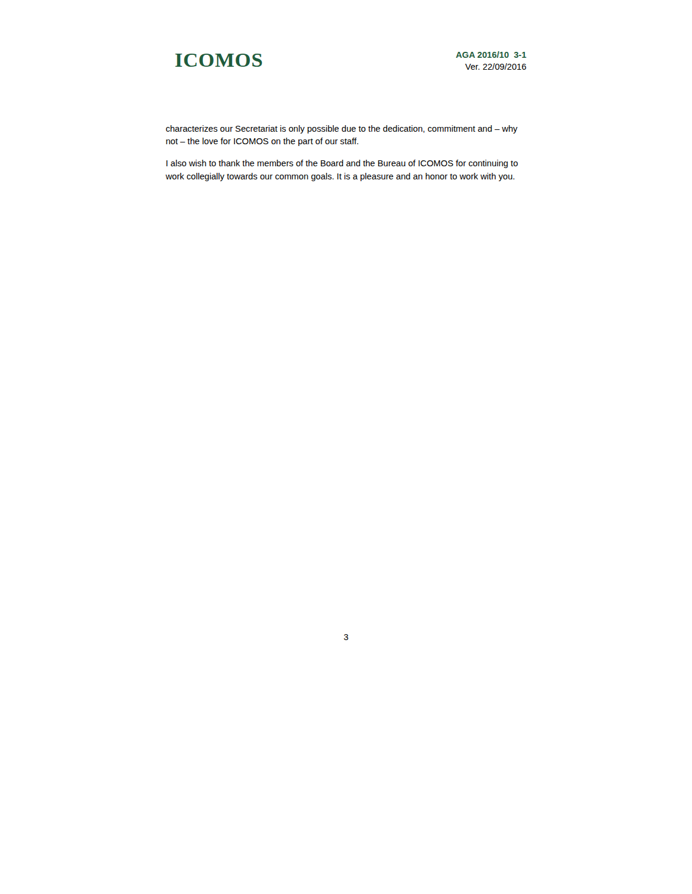ICOMOS
AGA 2016/10 3-1
Ver. 22/09/2016
characterizes our Secretariat is only possible due to the dedication, commitment and – why not – the love for ICOMOS on the part of our staff.
I also wish to thank the members of the Board and the Bureau of ICOMOS for continuing to work collegially towards our common goals. It is a pleasure and an honor to work with you.
3